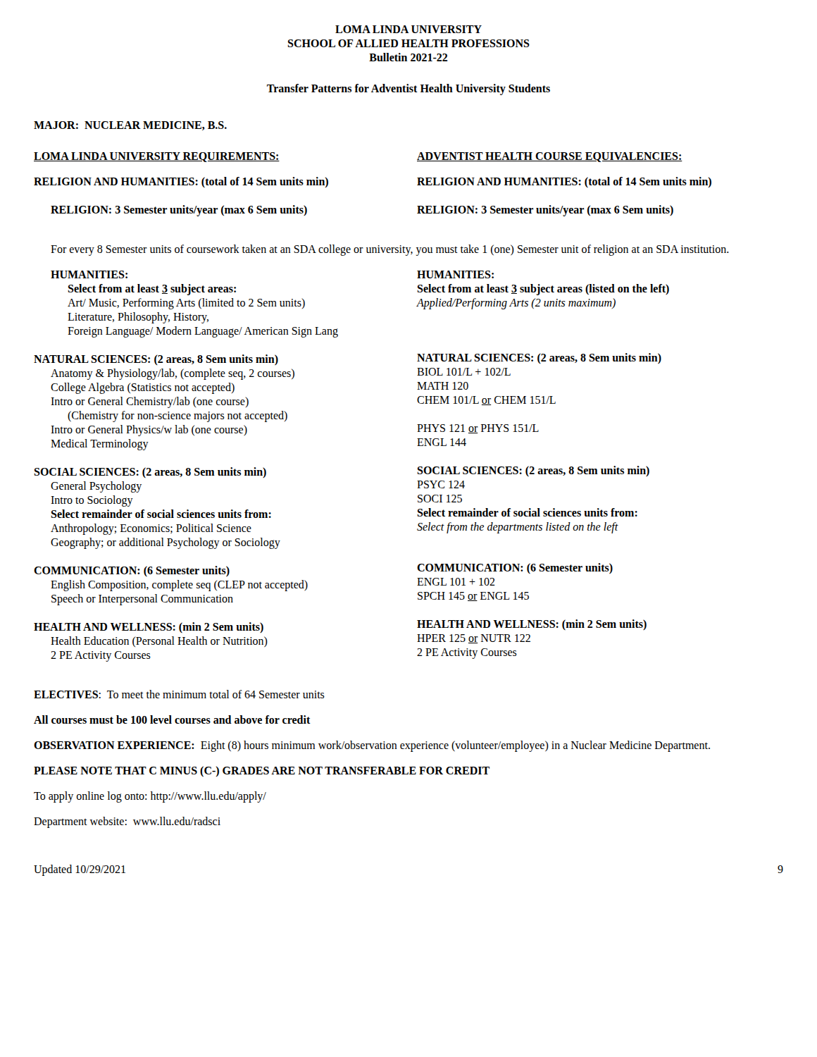LOMA LINDA UNIVERSITY SCHOOL OF ALLIED HEALTH PROFESSIONS Bulletin 2021-22
Transfer Patterns for Adventist Health University Students
MAJOR: NUCLEAR MEDICINE, B.S.
LOMA LINDA UNIVERSITY REQUIREMENTS:
RELIGION AND HUMANITIES: (total of 14 Sem units min)
RELIGION: 3 Semester units/year (max 6 Sem units)
ADVENTIST HEALTH COURSE EQUIVALENCIES:
RELIGION AND HUMANITIES: (total of 14 Sem units min)
RELIGION: 3 Semester units/year (max 6 Sem units)
For every 8 Semester units of coursework taken at an SDA college or university, you must take 1 (one) Semester unit of religion at an SDA institution.
HUMANITIES:
Select from at least 3 subject areas:
Art/ Music, Performing Arts (limited to 2 Sem units)
Literature, Philosophy, History,
Foreign Language/ Modern Language/ American Sign Lang
NATURAL SCIENCES: (2 areas, 8 Sem units min)
Anatomy & Physiology/lab, (complete seq, 2 courses)
College Algebra (Statistics not accepted)
Intro or General Chemistry/lab (one course)
(Chemistry for non-science majors not accepted)
Intro or General Physics/w lab (one course)
Medical Terminology
SOCIAL SCIENCES: (2 areas, 8 Sem units min)
General Psychology
Intro to Sociology
Select remainder of social sciences units from:
Anthropology; Economics; Political Science
Geography; or additional Psychology or Sociology
COMMUNICATION: (6 Semester units)
English Composition, complete seq (CLEP not accepted)
Speech or Interpersonal Communication
HEALTH AND WELLNESS: (min 2 Sem units)
Health Education (Personal Health or Nutrition)
2 PE Activity Courses
HUMANITIES:
Select from at least 3 subject areas (listed on the left)
Applied/Performing Arts (2 units maximum)
NATURAL SCIENCES: (2 areas, 8 Sem units min)
BIOL 101/L + 102/L
MATH 120
CHEM 101/L or CHEM 151/L
PHYS 121 or PHYS 151/L
ENGL 144
SOCIAL SCIENCES: (2 areas, 8 Sem units min)
PSYC 124
SOCI 125
Select remainder of social sciences units from:
Select from the departments listed on the left
COMMUNICATION: (6 Semester units)
ENGL 101 + 102
SPCH 145 or ENGL 145
HEALTH AND WELLNESS: (min 2 Sem units)
HPER 125 or NUTR 122
2 PE Activity Courses
ELECTIVES: To meet the minimum total of 64 Semester units
All courses must be 100 level courses and above for credit
OBSERVATION EXPERIENCE: Eight (8) hours minimum work/observation experience (volunteer/employee) in a Nuclear Medicine Department.
PLEASE NOTE THAT C MINUS (C-) GRADES ARE NOT TRANSFERABLE FOR CREDIT
To apply online log onto: http://www.llu.edu/apply/
Department website: www.llu.edu/radsci
Updated 10/29/2021 9